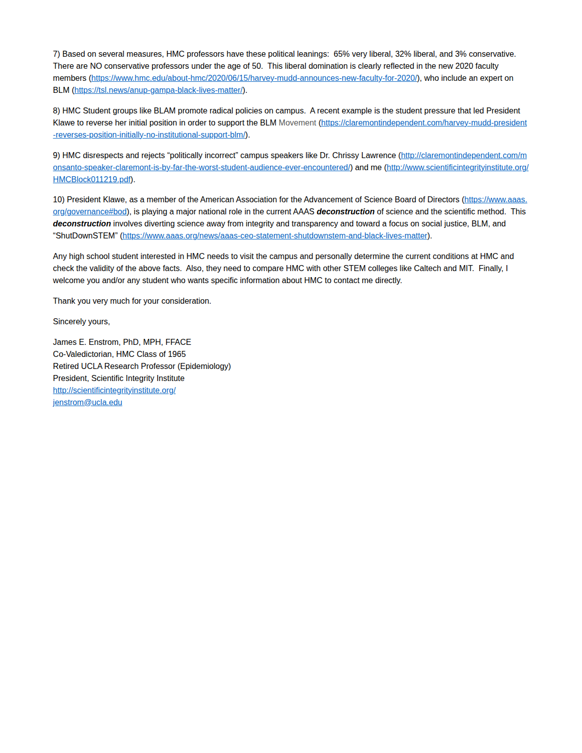7) Based on several measures, HMC professors have these political leanings: 65% very liberal, 32% liberal, and 3% conservative. There are NO conservative professors under the age of 50. This liberal domination is clearly reflected in the new 2020 faculty members (https://www.hmc.edu/about-hmc/2020/06/15/harvey-mudd-announces-new-faculty-for-2020/), who include an expert on BLM (https://tsl.news/anup-gampa-black-lives-matter/).
8) HMC Student groups like BLAM promote radical policies on campus. A recent example is the student pressure that led President Klawe to reverse her initial position in order to support the BLM Movement (https://claremontindependent.com/harvey-mudd-president-reverses-position-initially-no-institutional-support-blm/).
9) HMC disrespects and rejects “politically incorrect” campus speakers like Dr. Chrissy Lawrence (http://claremontindependent.com/monsanto-speaker-claremont-is-by-far-the-worst-student-audience-ever-encountered/) and me (http://www.scientificintegrityinstitute.org/HMCBlock011219.pdf).
10) President Klawe, as a member of the American Association for the Advancement of Science Board of Directors (https://www.aaas.org/governance#bod), is playing a major national role in the current AAAS deconstruction of science and the scientific method. This deconstruction involves diverting science away from integrity and transparency and toward a focus on social justice, BLM, and “ShutDownSTEM” (https://www.aaas.org/news/aaas-ceo-statement-shutdownstem-and-black-lives-matter).
Any high school student interested in HMC needs to visit the campus and personally determine the current conditions at HMC and check the validity of the above facts. Also, they need to compare HMC with other STEM colleges like Caltech and MIT. Finally, I welcome you and/or any student who wants specific information about HMC to contact me directly.
Thank you very much for your consideration.
Sincerely yours,
James E. Enstrom, PhD, MPH, FFACE
Co-Valedictorian, HMC Class of 1965
Retired UCLA Research Professor (Epidemiology)
President, Scientific Integrity Institute
http://scientificintegrityinstitute.org/
jenstrom@ucla.edu